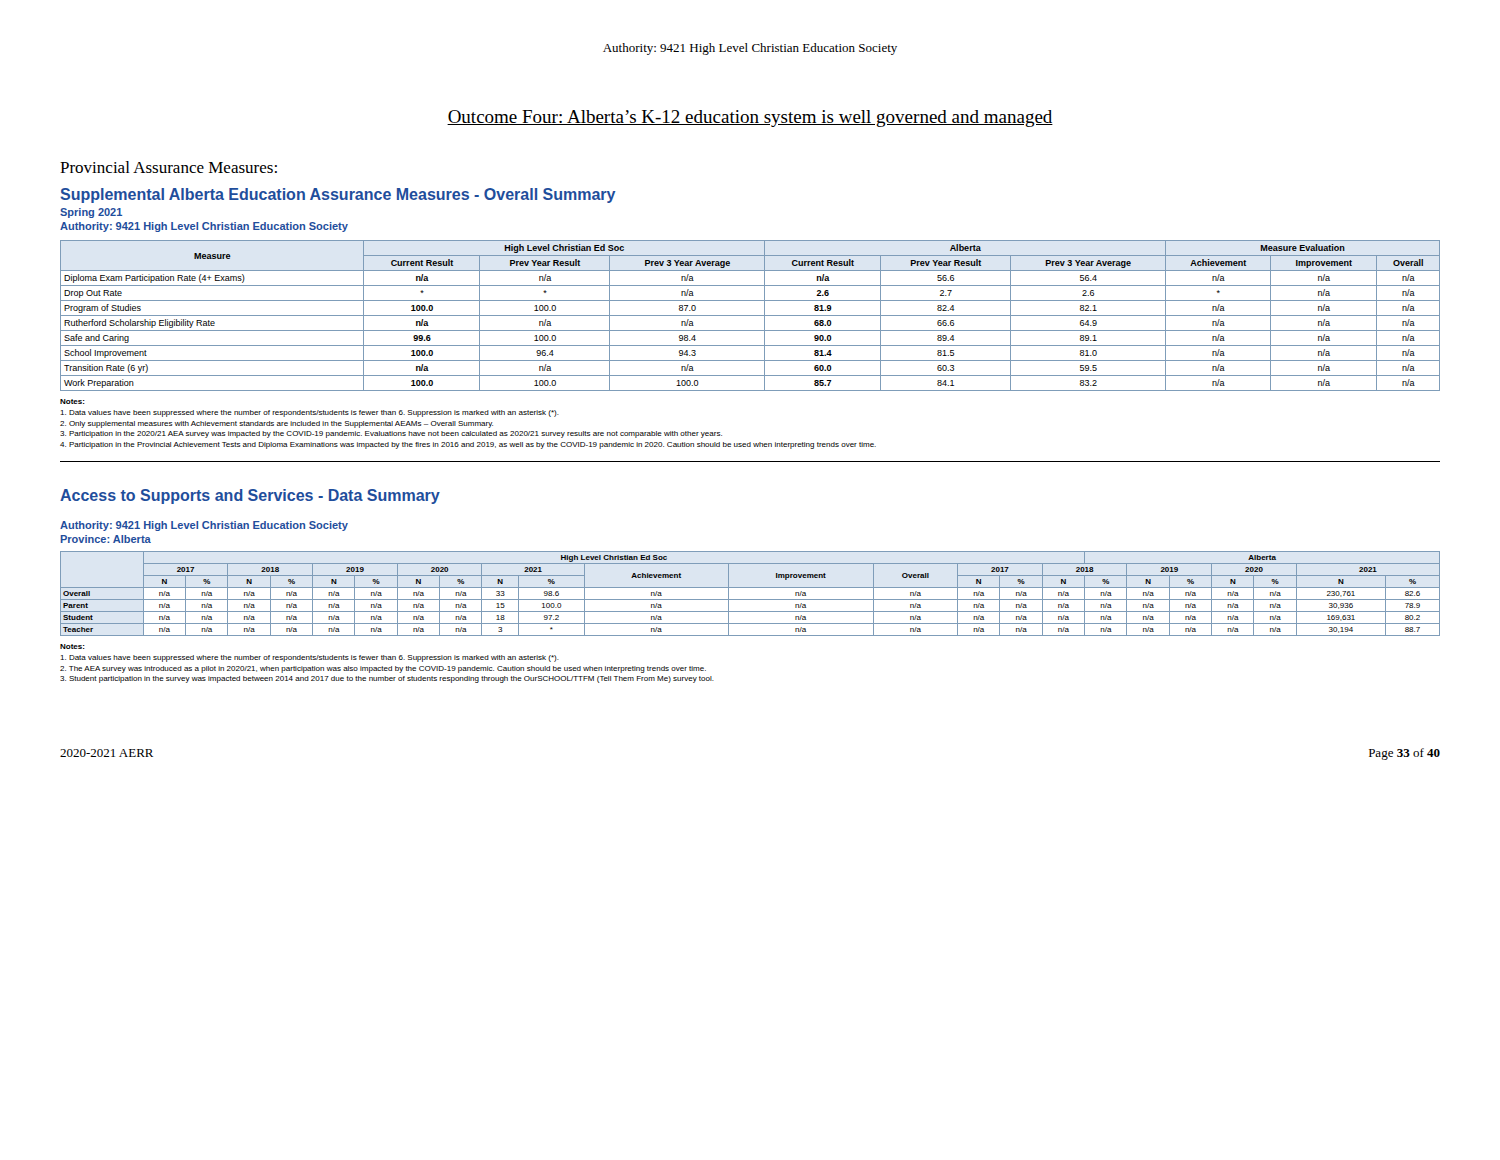Authority: 9421 High Level Christian Education Society
Outcome Four: Alberta’s K-12 education system is well governed and managed
Provincial Assurance Measures:
Supplemental Alberta Education Assurance Measures - Overall Summary
Spring 2021
Authority: 9421 High Level Christian Education Society
| Measure | High Level Christian Ed Soc | Alberta | Measure Evaluation |
| --- | --- | --- | --- |
| Current Result | Prev Year Result | Prev 3 Year Average | Current Result | Prev Year Result | Prev 3 Year Average | Achievement | Improvement | Overall |
| Diploma Exam Participation Rate (4+ Exams) | n/a | n/a | n/a | n/a | 56.6 | 56.4 | n/a | n/a | n/a |
| Drop Out Rate | * | * | n/a | 2.6 | 2.7 | 2.6 | * | n/a | n/a |
| Program of Studies | 100.0 | 100.0 | 87.0 | 81.9 | 82.4 | 82.1 | n/a | n/a | n/a |
| Rutherford Scholarship Eligibility Rate | n/a | n/a | n/a | 68.0 | 66.6 | 64.9 | n/a | n/a | n/a |
| Safe and Caring | 99.6 | 100.0 | 98.4 | 90.0 | 89.4 | 89.1 | n/a | n/a | n/a |
| School Improvement | 100.0 | 96.4 | 94.3 | 81.4 | 81.5 | 81.0 | n/a | n/a | n/a |
| Transition Rate (6 yr) | n/a | n/a | n/a | 60.0 | 60.3 | 59.5 | n/a | n/a | n/a |
| Work Preparation | 100.0 | 100.0 | 100.0 | 85.7 | 84.1 | 83.2 | n/a | n/a | n/a |
Notes:
1. Data values have been suppressed where the number of respondents/students is fewer than 6. Suppression is marked with an asterisk (*).
2. Only supplemental measures with Achievement standards are included in the Supplemental AEAMs – Overall Summary.
3. Participation in the 2020/21 AEA survey was impacted by the COVID-19 pandemic. Evaluations have not been calculated as 2020/21 survey results are not comparable with other years.
4. Participation in the Provincial Achievement Tests and Diploma Examinations was impacted by the fires in 2016 and 2019, as well as by the COVID-19 pandemic in 2020. Caution should be used when interpreting trends over time.
Access to Supports and Services - Data Summary
Authority: 9421 High Level Christian Education Society
Province: Alberta
| | High Level Christian Ed Soc | Alberta |
| --- | --- | --- |
| 2017 | 2018 | 2019 | 2020 | 2021 | Achievement | Improvement | Overall | 2017 | 2018 | 2019 | 2020 | 2021 |
| N | % | N | % | N | % | N | % | N | % | N | % | N | % | N | % | N | % | N | % |
| Overall | n/a | n/a | n/a | n/a | n/a | n/a | n/a | n/a | 33 | 98.6 | n/a | n/a | n/a | n/a | n/a | n/a | n/a | n/a | n/a | n/a | n/a | 230,761 | 82.6 |
| Parent | n/a | n/a | n/a | n/a | n/a | n/a | n/a | n/a | 15 | 100.0 | n/a | n/a | n/a | n/a | n/a | n/a | n/a | n/a | n/a | n/a | n/a | 30,936 | 78.9 |
| Student | n/a | n/a | n/a | n/a | n/a | n/a | n/a | n/a | 18 | 97.2 | n/a | n/a | n/a | n/a | n/a | n/a | n/a | n/a | n/a | n/a | n/a | 169,631 | 80.2 |
| Teacher | n/a | n/a | n/a | n/a | n/a | n/a | n/a | n/a | 3 | * | n/a | n/a | n/a | n/a | n/a | n/a | n/a | n/a | n/a | n/a | n/a | 30,194 | 88.7 |
Notes:
1. Data values have been suppressed where the number of respondents/students is fewer than 6. Suppression is marked with an asterisk (*).
2. The AEA survey was introduced as a pilot in 2020/21, when participation was also impacted by the COVID-19 pandemic. Caution should be used when interpreting trends over time.
3. Student participation in the survey was impacted between 2014 and 2017 due to the number of students responding through the OurSCHOOL/TTFM (Tell Them From Me) survey tool.
2020-2021 AERR
Page 33 of 40